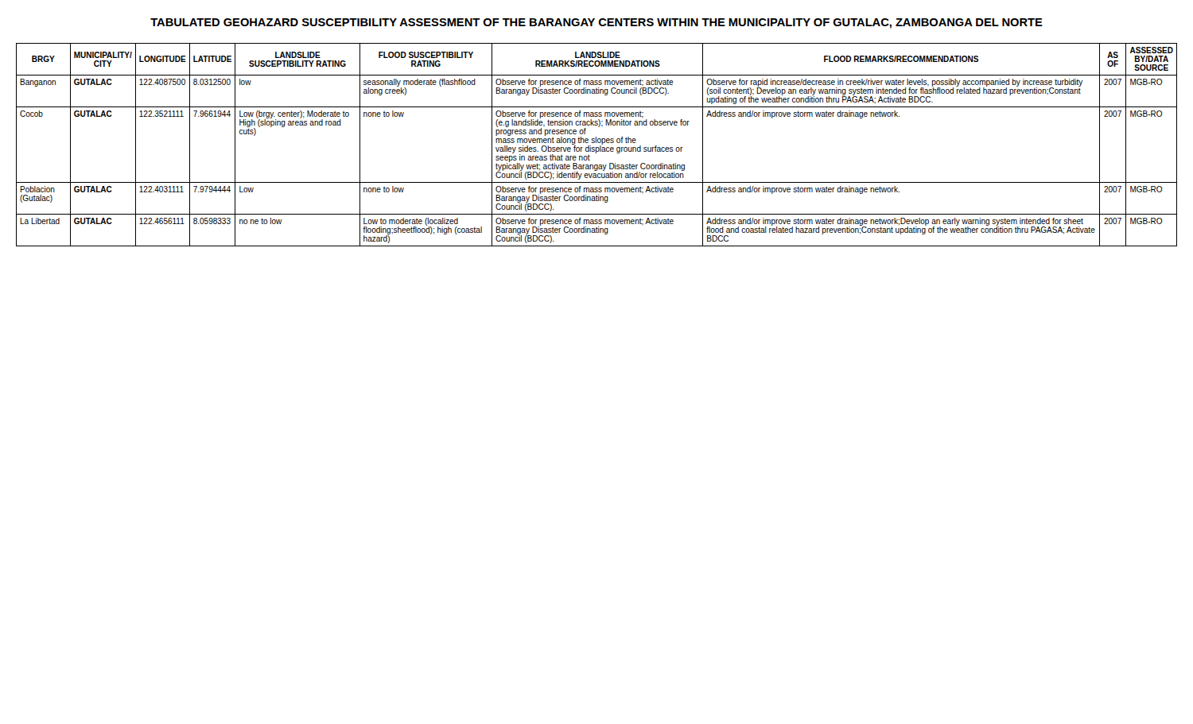TABULATED GEOHAZARD SUSCEPTIBILITY ASSESSMENT OF THE BARANGAY CENTERS WITHIN THE MUNICIPALITY OF GUTALAC, ZAMBOANGA DEL NORTE
| BRGY | MUNICIPALITY/ CITY | LONGITUDE | LATITUDE | LANDSLIDE SUSCEPTIBILITY RATING | FLOOD SUSCEPTIBILITY RATING | LANDSLIDE REMARKS/RECOMMENDATIONS | FLOOD REMARKS/RECOMMENDATIONS | AS OF | ASSESSED BY/DATA SOURCE |
| --- | --- | --- | --- | --- | --- | --- | --- | --- | --- |
| Banganon | GUTALAC | 122.4087500 | 8.0312500 | low | seasonally moderate (flashflood along creek) | Observe for presence of mass movement; activate Barangay Disaster Coordinating Council (BDCC). | Observe for rapid increase/decrease in creek/river water levels, possibly accompanied by increase turbidity (soil content); Develop an early warning system intended for flashflood related hazard prevention;Constant updating of the weather condition thru PAGASA; Activate BDCC. | 2007 | MGB-RO |
| Cocob | GUTALAC | 122.3521111 | 7.9661944 | Low (brgy. center); Moderate to High (sloping areas and road cuts) | none to low | Observe for presence of mass movement; (e.g landslide, tension cracks); Monitor and observe for progress and presence of mass movement along the slopes of the valley sides. Observe for displace ground surfaces or seeps in areas that are not typically wet; activate Barangay Disaster Coordinating Council (BDCC); identify evacuation and/or relocation | Address and/or improve storm water drainage network. | 2007 | MGB-RO |
| Poblacion (Gutalac) | GUTALAC | 122.4031111 | 7.9794444 | Low | none to low | Observe for presence of mass movement; Activate Barangay Disaster Coordinating Council (BDCC). | Address and/or improve storm water drainage network. | 2007 | MGB-RO |
| La Libertad | GUTALAC | 122.4656111 | 8.0598333 | no ne to low | Low to moderate (localized flooding;sheetflood); high (coastal hazard) | Observe for presence of mass movement; Activate Barangay Disaster Coordinating Council (BDCC). | Address and/or improve storm water drainage network;Develop an early warning system intended for sheet flood and coastal related hazard prevention;Constant updating of the weather condition thru PAGASA; Activate BDCC | 2007 | MGB-RO |